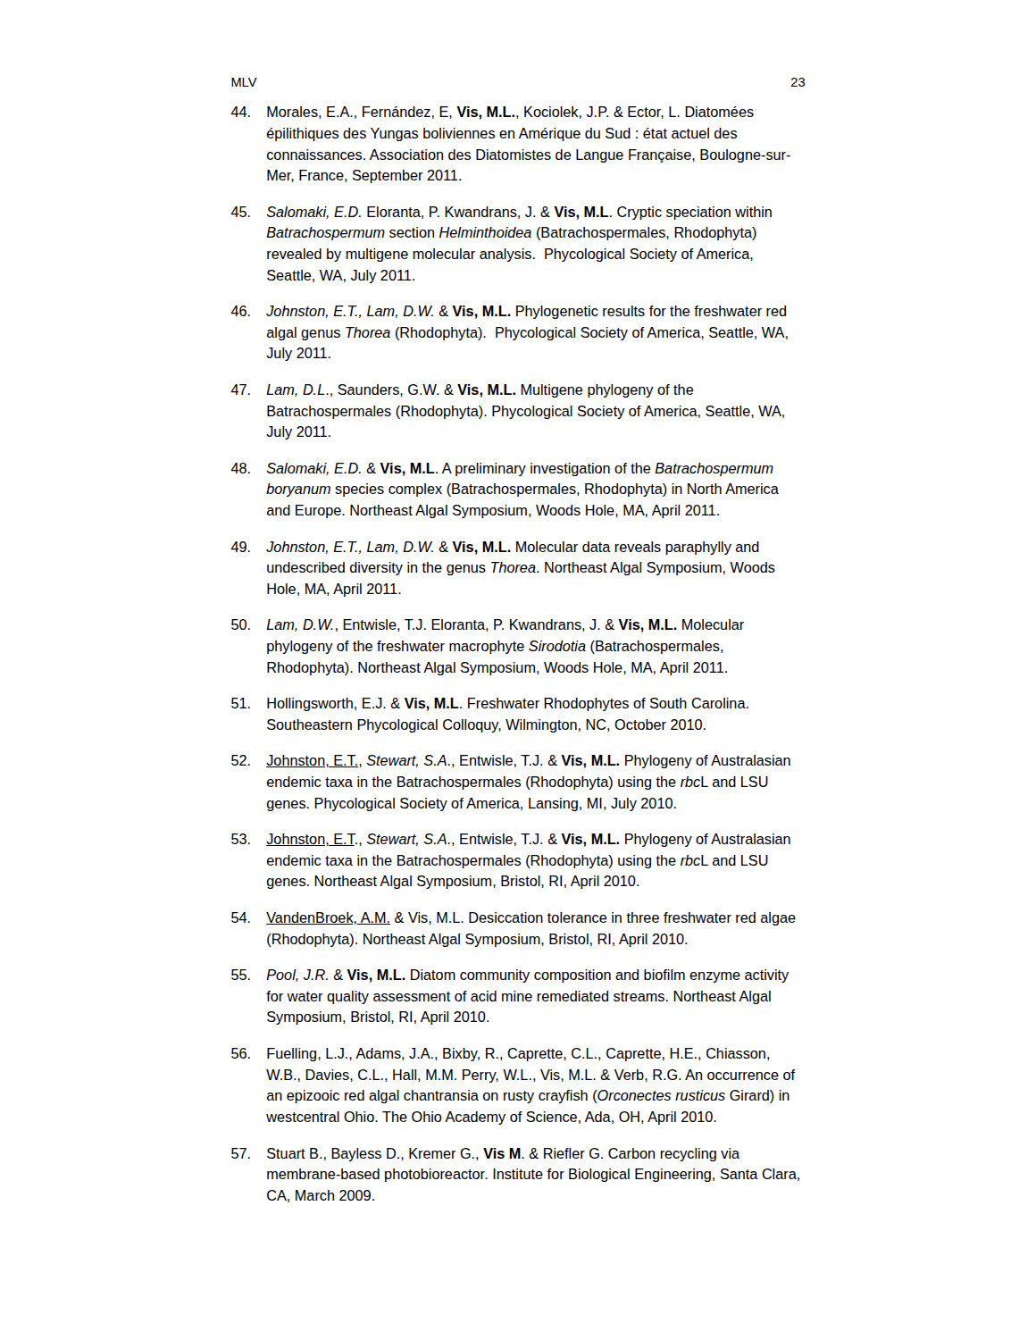MLV 23
44. Morales, E.A., Fernández, E, Vis, M.L., Kociolek, J.P. & Ector, L. Diatomées épilithiques des Yungas boliviennes en Amérique du Sud : état actuel des connaissances. Association des Diatomistes de Langue Française, Boulogne-sur-Mer, France, September 2011.
45. Salomaki, E.D. Eloranta, P. Kwandrans, J. & Vis, M.L. Cryptic speciation within Batrachospermum section Helminthoidea (Batrachospermales, Rhodophyta) revealed by multigene molecular analysis. Phycological Society of America, Seattle, WA, July 2011.
46. Johnston, E.T., Lam, D.W. & Vis, M.L. Phylogenetic results for the freshwater red algal genus Thorea (Rhodophyta). Phycological Society of America, Seattle, WA, July 2011.
47. Lam, D.L., Saunders, G.W. & Vis, M.L. Multigene phylogeny of the Batrachospermales (Rhodophyta). Phycological Society of America, Seattle, WA, July 2011.
48. Salomaki, E.D. & Vis, M.L. A preliminary investigation of the Batrachospermum boryanum species complex (Batrachospermales, Rhodophyta) in North America and Europe. Northeast Algal Symposium, Woods Hole, MA, April 2011.
49. Johnston, E.T., Lam, D.W. & Vis, M.L. Molecular data reveals paraphylly and undescribed diversity in the genus Thorea. Northeast Algal Symposium, Woods Hole, MA, April 2011.
50. Lam, D.W., Entwisle, T.J. Eloranta, P. Kwandrans, J. & Vis, M.L. Molecular phylogeny of the freshwater macrophyte Sirodotia (Batrachospermales, Rhodophyta). Northeast Algal Symposium, Woods Hole, MA, April 2011.
51. Hollingsworth, E.J. & Vis, M.L. Freshwater Rhodophytes of South Carolina. Southeastern Phycological Colloquy, Wilmington, NC, October 2010.
52. Johnston, E.T., Stewart, S.A., Entwisle, T.J. & Vis, M.L. Phylogeny of Australasian endemic taxa in the Batrachospermales (Rhodophyta) using the rbc L and LSU genes. Phycological Society of America, Lansing, MI, July 2010.
53. Johnston, E.T., Stewart, S.A., Entwisle, T.J. & Vis, M.L. Phylogeny of Australasian endemic taxa in the Batrachospermales (Rhodophyta) using the rbc L and LSU genes. Northeast Algal Symposium, Bristol, RI, April 2010.
54. VandenBroek, A.M. & Vis, M.L. Desiccation tolerance in three freshwater red algae (Rhodophyta). Northeast Algal Symposium, Bristol, RI, April 2010.
55. Pool, J.R. & Vis, M.L. Diatom community composition and biofilm enzyme activity for water quality assessment of acid mine remediated streams. Northeast Algal Symposium, Bristol, RI, April 2010.
56. Fuelling, L.J., Adams, J.A., Bixby, R., Caprette, C.L., Caprette, H.E., Chiasson, W.B., Davies, C.L., Hall, M.M. Perry, W.L., Vis, M.L. & Verb, R.G. An occurrence of an epizooic red algal chantransia on rusty crayfish (Orconectes rusticus Girard) in westcentral Ohio. The Ohio Academy of Science, Ada, OH, April 2010.
57. Stuart B., Bayless D., Kremer G., Vis M. & Riefler G. Carbon recycling via membrane-based photobioreactor. Institute for Biological Engineering, Santa Clara, CA, March 2009.